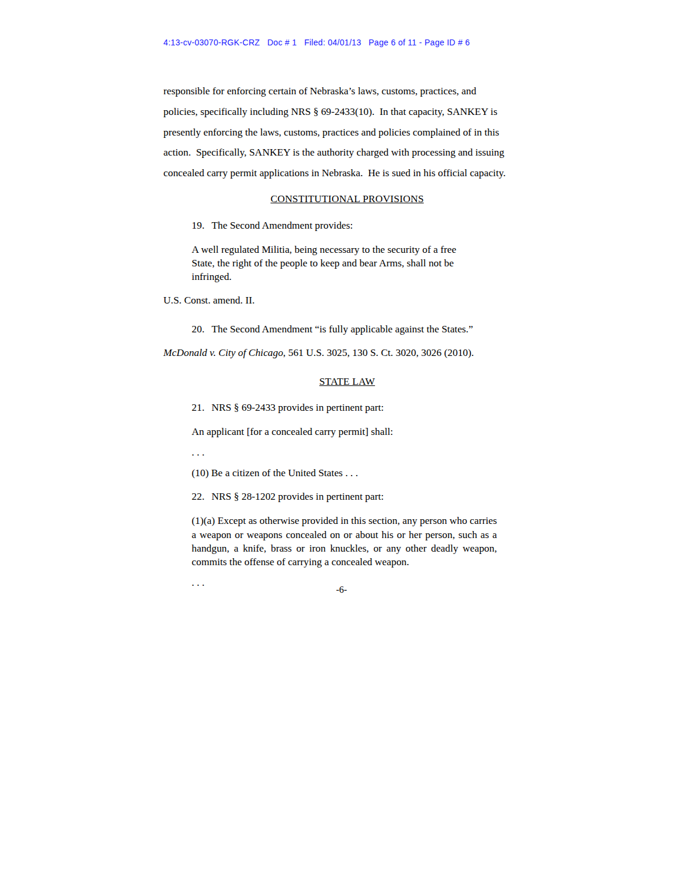4:13-cv-03070-RGK-CRZ Doc # 1 Filed: 04/01/13 Page 6 of 11 - Page ID # 6
responsible for enforcing certain of Nebraska’s laws, customs, practices, and
policies, specifically including NRS § 69-2433(10). In that capacity, SANKEY is
presently enforcing the laws, customs, practices and policies complained of in this
action. Specifically, SANKEY is the authority charged with processing and issuing
concealed carry permit applications in Nebraska. He is sued in his official capacity.
CONSTITUTIONAL PROVISIONS
19.
The Second Amendment provides:
A well regulated Militia, being necessary to the security of a free
State, the right of the people to keep and bear Arms, shall not be
infringed.
U.S. Const. amend. II.
20.
The Second Amendment “is fully applicable against the States.”
McDonald v. City of Chicago, 561 U.S. 3025, 130 S. Ct. 3020, 3026 (2010).
STATE LAW
21.
NRS § 69-2433 provides in pertinent part:
An applicant [for a concealed carry permit] shall:
. . .
(10) Be a citizen of the United States . . .
22.
NRS § 28-1202 provides in pertinent part:
(1)(a) Except as otherwise provided in this section, any person who carries a weapon or weapons concealed on or about his or her person, such as a handgun, a knife, brass or iron knuckles, or any other deadly weapon, commits the offense of carrying a concealed weapon.
. . .
-6-